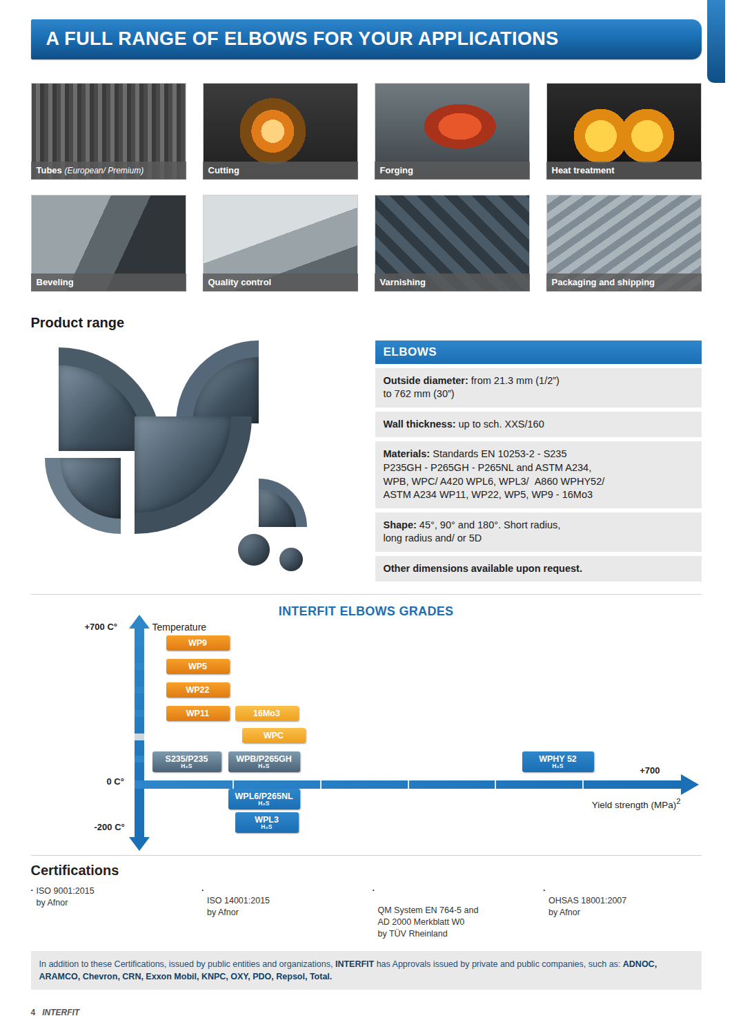A FULL RANGE OF ELBOWS FOR YOUR APPLICATIONS
Tubes (European/ Premium)
Cutting
Forging
Heat treatment
Beveling
Quality control
Varnishing
Packaging and shipping
Product range
ELBOWS
Outside diameter: from 21.3 mm (1/2”)
to 762 mm (30”)
Wall thickness: up to sch. XXS/160
Materials: Standards EN 10253-2 - S235
P235GH - P265GH - P265NL and ASTM A234,
WPB, WPC/ A420 WPL6, WPL3/ A860 WPHY52/
ASTM A234 WP11, WP22, WP5, WP9 - 16Mo3
Shape: 45°, 90° and 180°. Short radius,
long radius and/ or 5D
Other dimensions available upon request.
INTERFIT ELBOWS GRADES
+700 C° Temperature 0 C° -200 C° +700 Yield strength (MPa)2 WP9 WP5 WP22 WP11 16Mo3 WPC S235/P235H₂S WPB/P265GHH₂S WPHY 52H₂S WPL6/P265NLH₂S WPL3H₂S
Certifications
ISO 9001:2015
by Afnor
ISO 14001:2015
by Afnor
QM System EN 764-5 and
AD 2000 Merkblatt W0
by TÜV Rheinland
OHSAS 18001:2007
by Afnor
In addition to these Certifications, issued by public entities and organizations, INTERFIT has Approvals issued by private and public companies, such as: ADNOC, ARAMCO, Chevron, CRN, Exxon Mobil, KNPC, OXY, PDO, Repsol, Total.
4 INTERFIT